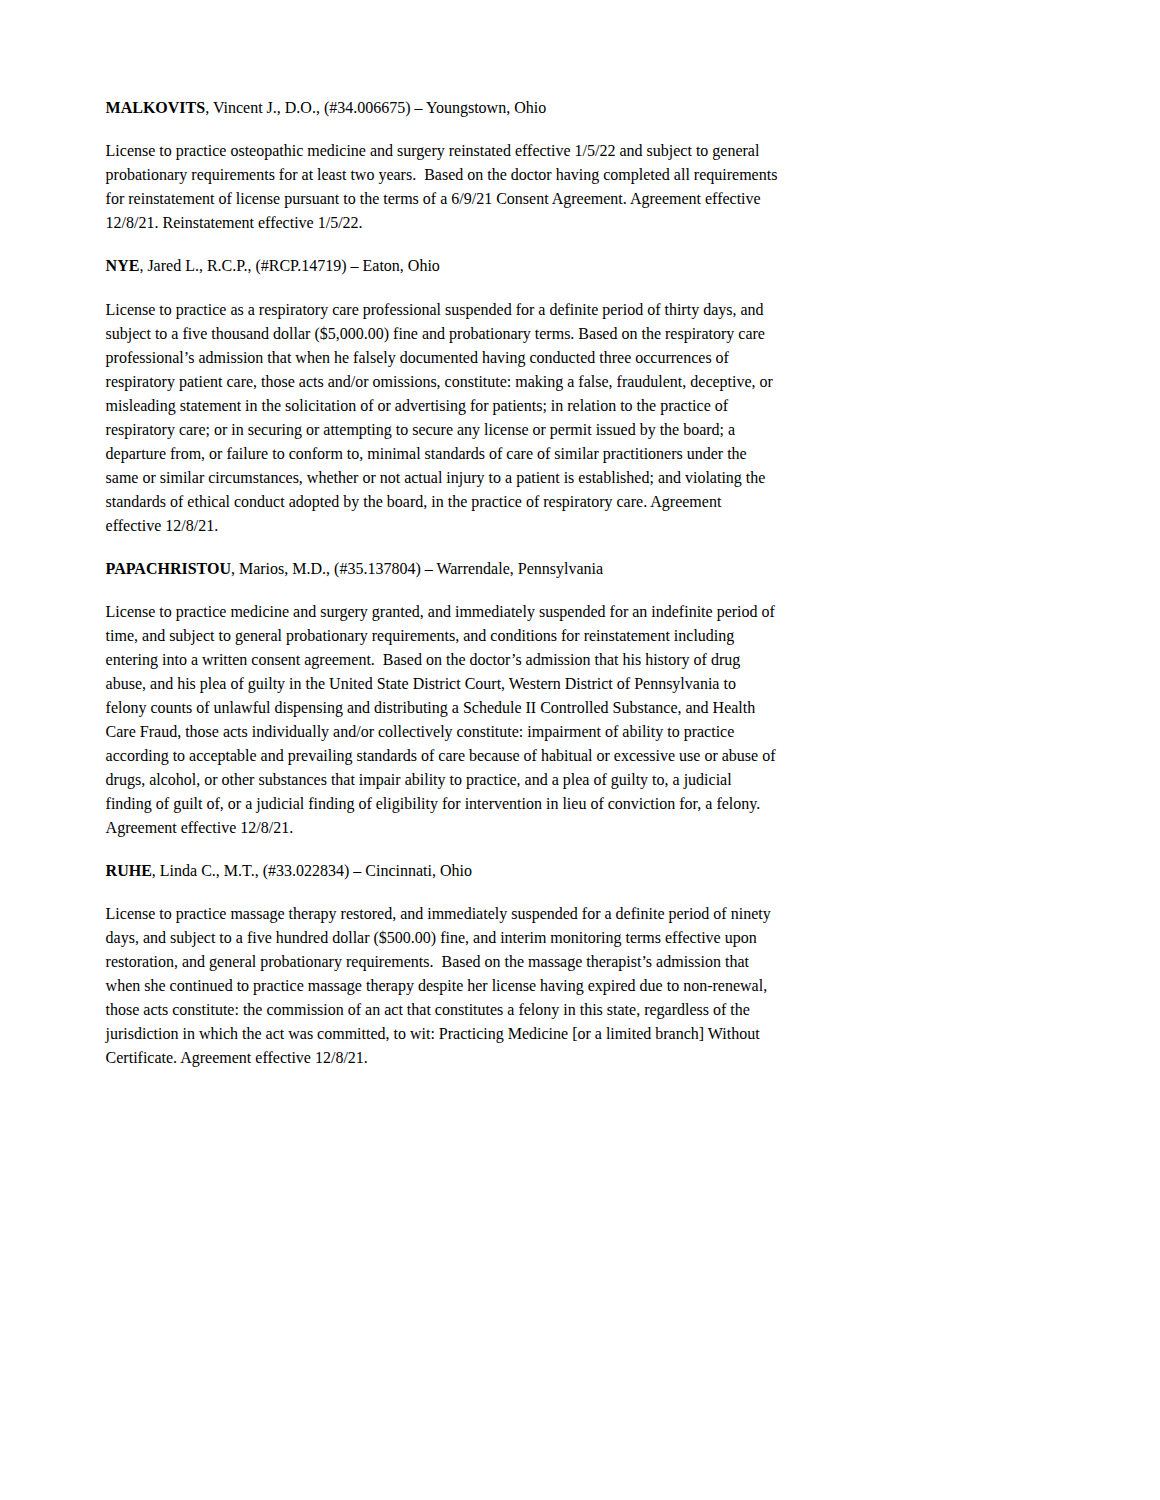MALKOVITS, Vincent J., D.O., (#34.006675) – Youngstown, Ohio
License to practice osteopathic medicine and surgery reinstated effective 1/5/22 and subject to general probationary requirements for at least two years. Based on the doctor having completed all requirements for reinstatement of license pursuant to the terms of a 6/9/21 Consent Agreement. Agreement effective 12/8/21. Reinstatement effective 1/5/22.
NYE, Jared L., R.C.P., (#RCP.14719) – Eaton, Ohio
License to practice as a respiratory care professional suspended for a definite period of thirty days, and subject to a five thousand dollar ($5,000.00) fine and probationary terms. Based on the respiratory care professional’s admission that when he falsely documented having conducted three occurrences of respiratory patient care, those acts and/or omissions, constitute: making a false, fraudulent, deceptive, or misleading statement in the solicitation of or advertising for patients; in relation to the practice of respiratory care; or in securing or attempting to secure any license or permit issued by the board; a departure from, or failure to conform to, minimal standards of care of similar practitioners under the same or similar circumstances, whether or not actual injury to a patient is established; and violating the standards of ethical conduct adopted by the board, in the practice of respiratory care. Agreement effective 12/8/21.
PAPACHRISTOU, Marios, M.D., (#35.137804) – Warrendale, Pennsylvania
License to practice medicine and surgery granted, and immediately suspended for an indefinite period of time, and subject to general probationary requirements, and conditions for reinstatement including entering into a written consent agreement. Based on the doctor’s admission that his history of drug abuse, and his plea of guilty in the United State District Court, Western District of Pennsylvania to felony counts of unlawful dispensing and distributing a Schedule II Controlled Substance, and Health Care Fraud, those acts individually and/or collectively constitute: impairment of ability to practice according to acceptable and prevailing standards of care because of habitual or excessive use or abuse of drugs, alcohol, or other substances that impair ability to practice, and a plea of guilty to, a judicial finding of guilt of, or a judicial finding of eligibility for intervention in lieu of conviction for, a felony. Agreement effective 12/8/21.
RUHE, Linda C., M.T., (#33.022834) – Cincinnati, Ohio
License to practice massage therapy restored, and immediately suspended for a definite period of ninety days, and subject to a five hundred dollar ($500.00) fine, and interim monitoring terms effective upon restoration, and general probationary requirements. Based on the massage therapist’s admission that when she continued to practice massage therapy despite her license having expired due to non-renewal, those acts constitute: the commission of an act that constitutes a felony in this state, regardless of the jurisdiction in which the act was committed, to wit: Practicing Medicine [or a limited branch] Without Certificate. Agreement effective 12/8/21.